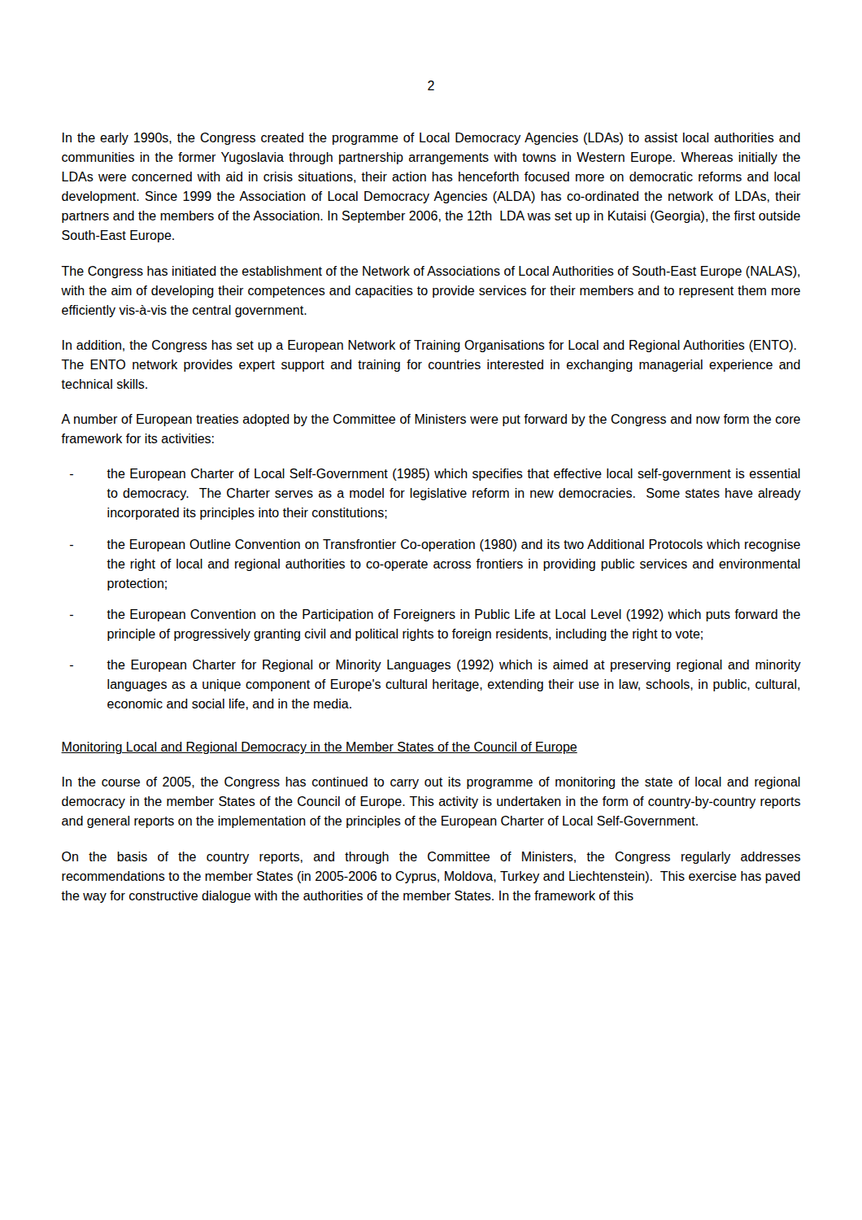2
In the early 1990s, the Congress created the programme of Local Democracy Agencies (LDAs) to assist local authorities and communities in the former Yugoslavia through partnership arrangements with towns in Western Europe. Whereas initially the LDAs were concerned with aid in crisis situations, their action has henceforth focused more on democratic reforms and local development. Since 1999 the Association of Local Democracy Agencies (ALDA) has co-ordinated the network of LDAs, their partners and the members of the Association. In September 2006, the 12th LDA was set up in Kutaisi (Georgia), the first outside South-East Europe.
The Congress has initiated the establishment of the Network of Associations of Local Authorities of South-East Europe (NALAS), with the aim of developing their competences and capacities to provide services for their members and to represent them more efficiently vis-à-vis the central government.
In addition, the Congress has set up a European Network of Training Organisations for Local and Regional Authorities (ENTO). The ENTO network provides expert support and training for countries interested in exchanging managerial experience and technical skills.
A number of European treaties adopted by the Committee of Ministers were put forward by the Congress and now form the core framework for its activities:
the European Charter of Local Self-Government (1985) which specifies that effective local self-government is essential to democracy. The Charter serves as a model for legislative reform in new democracies. Some states have already incorporated its principles into their constitutions;
the European Outline Convention on Transfrontier Co-operation (1980) and its two Additional Protocols which recognise the right of local and regional authorities to co-operate across frontiers in providing public services and environmental protection;
the European Convention on the Participation of Foreigners in Public Life at Local Level (1992) which puts forward the principle of progressively granting civil and political rights to foreign residents, including the right to vote;
the European Charter for Regional or Minority Languages (1992) which is aimed at preserving regional and minority languages as a unique component of Europe's cultural heritage, extending their use in law, schools, in public, cultural, economic and social life, and in the media.
Monitoring Local and Regional Democracy in the Member States of the Council of Europe
In the course of 2005, the Congress has continued to carry out its programme of monitoring the state of local and regional democracy in the member States of the Council of Europe. This activity is undertaken in the form of country-by-country reports and general reports on the implementation of the principles of the European Charter of Local Self-Government.
On the basis of the country reports, and through the Committee of Ministers, the Congress regularly addresses recommendations to the member States (in 2005-2006 to Cyprus, Moldova, Turkey and Liechtenstein). This exercise has paved the way for constructive dialogue with the authorities of the member States. In the framework of this